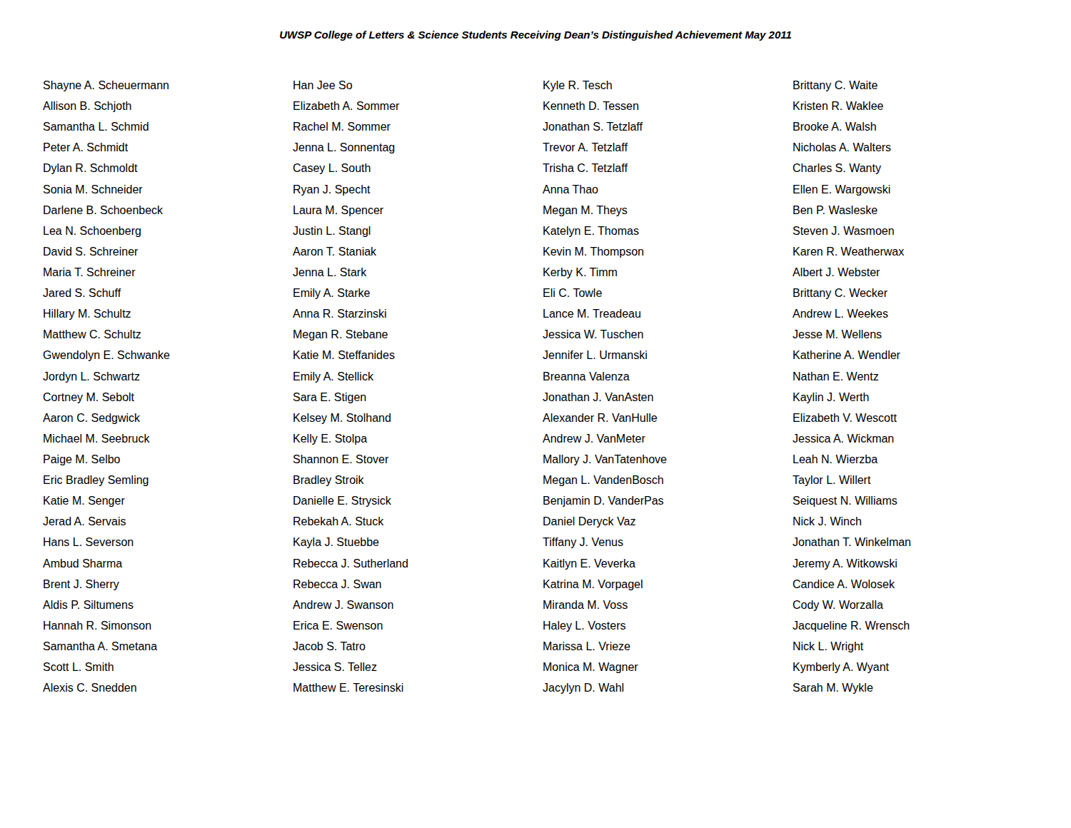UWSP College of Letters & Science Students Receiving Dean’s Distinguished Achievement May 2011
Shayne A. Scheuermann
Allison B. Schjoth
Samantha L. Schmid
Peter A. Schmidt
Dylan R. Schmoldt
Sonia M. Schneider
Darlene B. Schoenbeck
Lea N. Schoenberg
David S. Schreiner
Maria T. Schreiner
Jared S. Schuff
Hillary M. Schultz
Matthew C. Schultz
Gwendolyn E. Schwanke
Jordyn L. Schwartz
Cortney M. Sebolt
Aaron C. Sedgwick
Michael M. Seebruck
Paige M. Selbo
Eric Bradley Semling
Katie M. Senger
Jerad A. Servais
Hans L. Severson
Ambud Sharma
Brent J. Sherry
Aldis P. Siltumens
Hannah R. Simonson
Samantha A. Smetana
Scott L. Smith
Alexis C. Snedden
Han Jee So
Elizabeth A. Sommer
Rachel M. Sommer
Jenna L. Sonnentag
Casey L. South
Ryan J. Specht
Laura M. Spencer
Justin L. Stangl
Aaron T. Staniak
Jenna L. Stark
Emily A. Starke
Anna R. Starzinski
Megan R. Stebane
Katie M. Steffanides
Emily A. Stellick
Sara E. Stigen
Kelsey M. Stolhand
Kelly E. Stolpa
Shannon E. Stover
Bradley Stroik
Danielle E. Strysick
Rebekah A. Stuck
Kayla J. Stuebbe
Rebecca J. Sutherland
Rebecca J. Swan
Andrew J. Swanson
Erica E. Swenson
Jacob S. Tatro
Jessica S. Tellez
Matthew E. Teresinski
Kyle R. Tesch
Kenneth D. Tessen
Jonathan S. Tetzlaff
Trevor A. Tetzlaff
Trisha C. Tetzlaff
Anna Thao
Megan M. Theys
Katelyn E. Thomas
Kevin M. Thompson
Kerby K. Timm
Eli C. Towle
Lance M. Treadeau
Jessica W. Tuschen
Jennifer L. Urmanski
Breanna Valenza
Jonathan J. VanAsten
Alexander R. VanHulle
Andrew J. VanMeter
Mallory J. VanTatenhove
Megan L. VandenBosch
Benjamin D. VanderPas
Daniel Deryck Vaz
Tiffany J. Venus
Kaitlyn E. Veverka
Katrina M. Vorpagel
Miranda M. Voss
Haley L. Vosters
Marissa L. Vrieze
Monica M. Wagner
Jacylyn D. Wahl
Brittany C. Waite
Kristen R. Waklee
Brooke A. Walsh
Nicholas A. Walters
Charles S. Wanty
Ellen E. Wargowski
Ben P. Wasleske
Steven J. Wasmoen
Karen R. Weatherwax
Albert J. Webster
Brittany C. Wecker
Andrew L. Weekes
Jesse M. Wellens
Katherine A. Wendler
Nathan E. Wentz
Kaylin J. Werth
Elizabeth V. Wescott
Jessica A. Wickman
Leah N. Wierzba
Taylor L. Willert
Seiquest N. Williams
Nick J. Winch
Jonathan T. Winkelman
Jeremy A. Witkowski
Candice A. Wolosek
Cody W. Worzalla
Jacqueline R. Wrensch
Nick L. Wright
Kymberly A. Wyant
Sarah M. Wykle